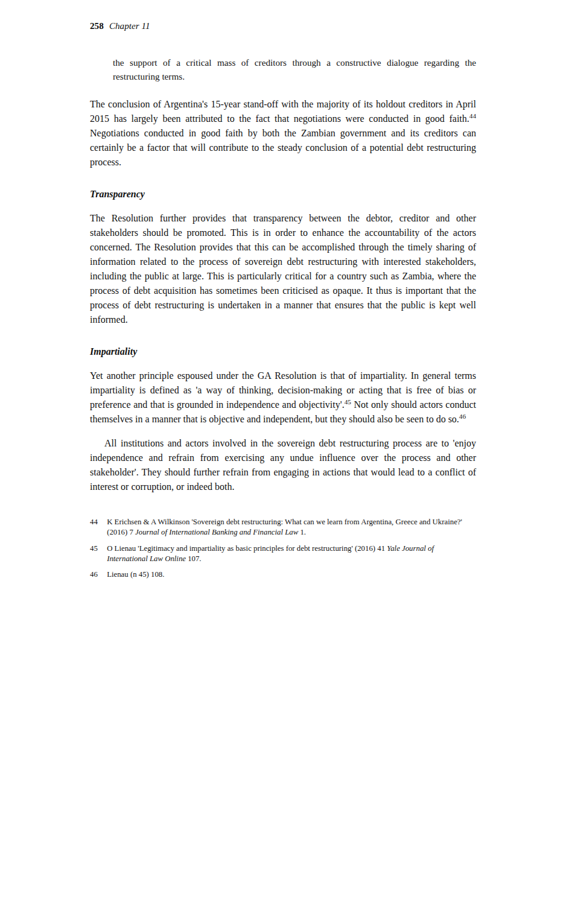258 Chapter 11
the support of a critical mass of creditors through a constructive dialogue regarding the restructuring terms.
The conclusion of Argentina's 15-year stand-off with the majority of its holdout creditors in April 2015 has largely been attributed to the fact that negotiations were conducted in good faith.44 Negotiations conducted in good faith by both the Zambian government and its creditors can certainly be a factor that will contribute to the steady conclusion of a potential debt restructuring process.
Transparency
The Resolution further provides that transparency between the debtor, creditor and other stakeholders should be promoted. This is in order to enhance the accountability of the actors concerned. The Resolution provides that this can be accomplished through the timely sharing of information related to the process of sovereign debt restructuring with interested stakeholders, including the public at large. This is particularly critical for a country such as Zambia, where the process of debt acquisition has sometimes been criticised as opaque. It thus is important that the process of debt restructuring is undertaken in a manner that ensures that the public is kept well informed.
Impartiality
Yet another principle espoused under the GA Resolution is that of impartiality. In general terms impartiality is defined as 'a way of thinking, decision-making or acting that is free of bias or preference and that is grounded in independence and objectivity'.45 Not only should actors conduct themselves in a manner that is objective and independent, but they should also be seen to do so.46
All institutions and actors involved in the sovereign debt restructuring process are to 'enjoy independence and refrain from exercising any undue influence over the process and other stakeholder'. They should further refrain from engaging in actions that would lead to a conflict of interest or corruption, or indeed both.
44 K Erichsen & A Wilkinson 'Sovereign debt restructuring: What can we learn from Argentina, Greece and Ukraine?' (2016) 7 Journal of International Banking and Financial Law 1.
45 O Lienau 'Legitimacy and impartiality as basic principles for debt restructuring' (2016) 41 Yale Journal of International Law Online 107.
46 Lienau (n 45) 108.